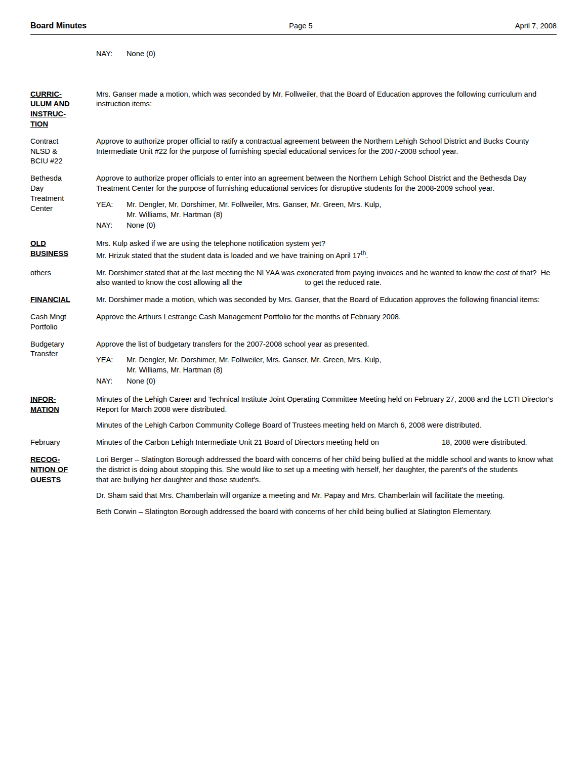Board Minutes
Page 5
April 7, 2008
| | NAY: | None (0) |
| CURRIC- ULUM AND INSTRUC- TION | Mrs. Ganser made a motion, which was seconded by Mr. Follweiler, that the Board of Education approves the following curriculum and instruction items: |
| Contract NLSD & BCIU #22 | Approve to authorize proper official to ratify a contractual agreement between the Northern Lehigh School District and Bucks County Intermediate Unit #22 for the purpose of furnishing special educational services for the 2007-2008 school year. |
| Bethesda Day Treatment Center | Approve to authorize proper officials to enter into an agreement between the Northern Lehigh School District and the Bethesda Day Treatment Center for the purpose of furnishing educational services for disruptive students for the 2008-2009 school year. / YEA: / Mr. Dengler, Mr. Dorshimer, Mr. Follweiler, Mrs. Ganser, Mr. Green, Mrs. Kulp, Mr. Williams, Mr. Hartman (8) / / NAY: / None (0) / |
| OLD BUSINESS | Mrs. Kulp asked if we are using the telephone notification system yet? Mr. Hrizuk stated that the student data is loaded and we have training on April 17 th . |
| others | Mr. Dorshimer stated that at the last meeting the NLYAA was exonerated from paying invoices and he wanted to know the cost of that? He also wanted to know the cost allowing all the to get the reduced rate. |
| FINANCIAL | Mr. Dorshimer made a motion, which was seconded by Mrs. Ganser, that the Board of Education approves the following financial items: |
| Cash Mngt Portfolio | Approve the Arthurs Lestrange Cash Management Portfolio for the months of February 2008. |
| Budgetary Transfer | Approve the list of budgetary transfers for the 2007-2008 school year as presented. / YEA: / Mr. Dengler, Mr. Dorshimer, Mr. Follweiler, Mrs. Ganser, Mr. Green, Mrs. Kulp, Mr. Williams, Mr. Hartman (8) / / NAY: / None (0) / |
| INFOR- MATION | Minutes of the Lehigh Career and Technical Institute Joint Operating Committee Meeting held on February 27, 2008 and the LCTI Director's Report for March 2008 were distributed. Minutes of the Lehigh Carbon Community College Board of Trustees meeting held on March 6, 2008 were distributed. |
| February | Minutes of the Carbon Lehigh Intermediate Unit 21 Board of Directors meeting held on 18, 2008 were distributed. |
| RECOG- NITION OF GUESTS | Lori Berger – Slatington Borough addressed the board with concerns of her child being bullied at the middle school and wants to know what the district is doing about stopping this. She would like to set up a meeting with herself, her daughter, the parent's of the students that are bullying her daughter and those student's. Dr. Sham said that Mrs. Chamberlain will organize a meeting and Mr. Papay and Mrs. Chamberlain will facilitate the meeting. Beth Corwin – Slatington Borough addressed the board with concerns of her child being bullied at Slatington Elementary. |